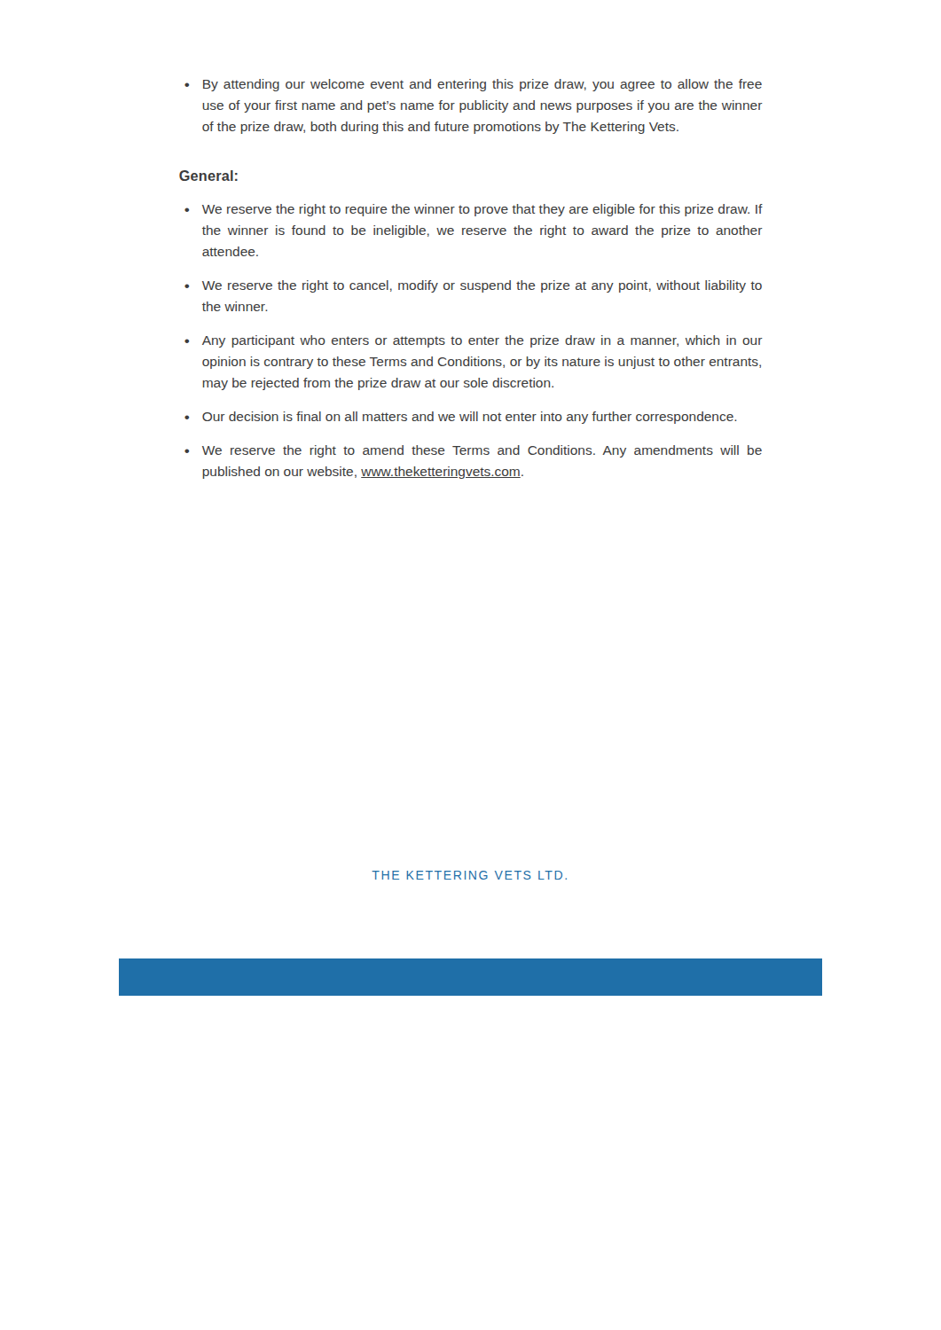By attending our welcome event and entering this prize draw, you agree to allow the free use of your first name and pet’s name for publicity and news purposes if you are the winner of the prize draw, both during this and future promotions by The Kettering Vets.
General:
We reserve the right to require the winner to prove that they are eligible for this prize draw. If the winner is found to be ineligible, we reserve the right to award the prize to another attendee.
We reserve the right to cancel, modify or suspend the prize at any point, without liability to the winner.
Any participant who enters or attempts to enter the prize draw in a manner, which in our opinion is contrary to these Terms and Conditions, or by its nature is unjust to other entrants, may be rejected from the prize draw at our sole discretion.
Our decision is final on all matters and we will not enter into any further correspondence.
We reserve the right to amend these Terms and Conditions. Any amendments will be published on our website, www.theketteringvets.com.
THE KETTERING VETS LTD.